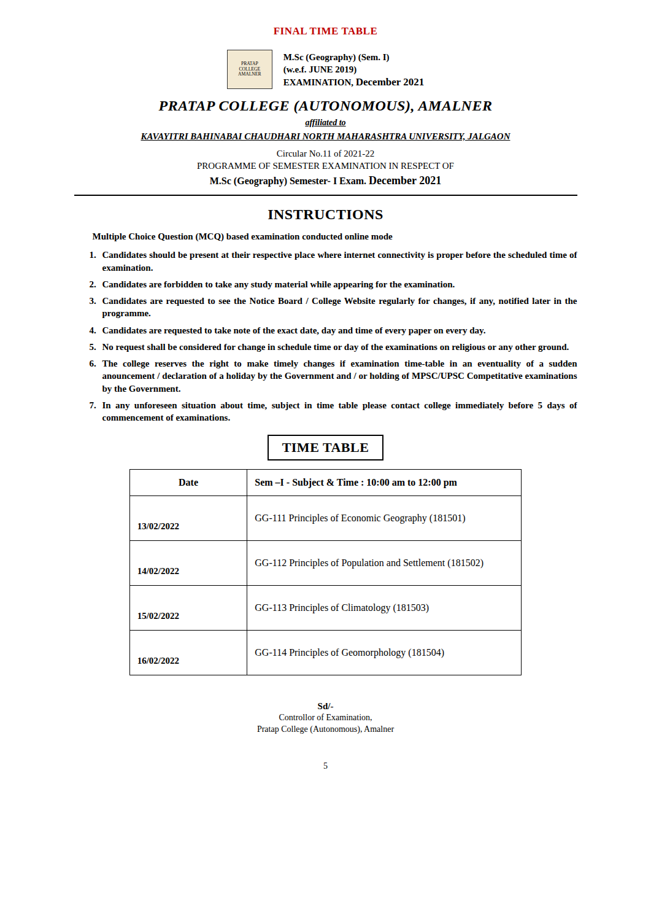FINAL TIME TABLE
PRATAP
COLLEGE
AMALNER
M.Sc (Geography) (Sem. I)
(w.e.f. JUNE 2019)
EXAMINATION, December 2021
PRATAP COLLEGE (AUTONOMOUS), AMALNER
affiliated to
KAVAYITRI BAHINABAI CHAUDHARI NORTH MAHARASHTRA UNIVERSITY, JALGAON
Circular No.11 of 2021-22
PROGRAMME OF SEMESTER EXAMINATION IN RESPECT OF
M.Sc (Geography) Semester- I Exam. December 2021
INSTRUCTIONS
Multiple Choice Question (MCQ) based examination conducted online mode
Candidates should be present at their respective place where internet connectivity is proper before the scheduled time of examination.
Candidates are forbidden to take any study material while appearing for the examination.
Candidates are requested to see the Notice Board / College Website regularly for changes, if any, notified later in the programme.
Candidates are requested to take note of the exact date, day and time of every paper on every day.
No request shall be considered for change in schedule time or day of the examinations on religious or any other ground.
The college reserves the right to make timely changes if examination time-table in an eventuality of a sudden anouncement / declaration of a holiday by the Government and / or holding of MPSC/UPSC Competitative examinations by the Government.
In any unforeseen situation about time, subject in time table please contact college immediately before 5 days of commencement of examinations.
TIME TABLE
| Date | Sem –I - Subject & Time : 10:00 am to 12:00 pm |
| --- | --- |
| 13/02/2022 | GG-111 Principles of Economic Geography (181501) |
| 14/02/2022 | GG-112 Principles of Population and Settlement (181502) |
| 15/02/2022 | GG-113 Principles of Climatology (181503) |
| 16/02/2022 | GG-114 Principles of Geomorphology (181504) |
Sd/-
Controllor of Examination,
Pratap College (Autonomous), Amalner
5